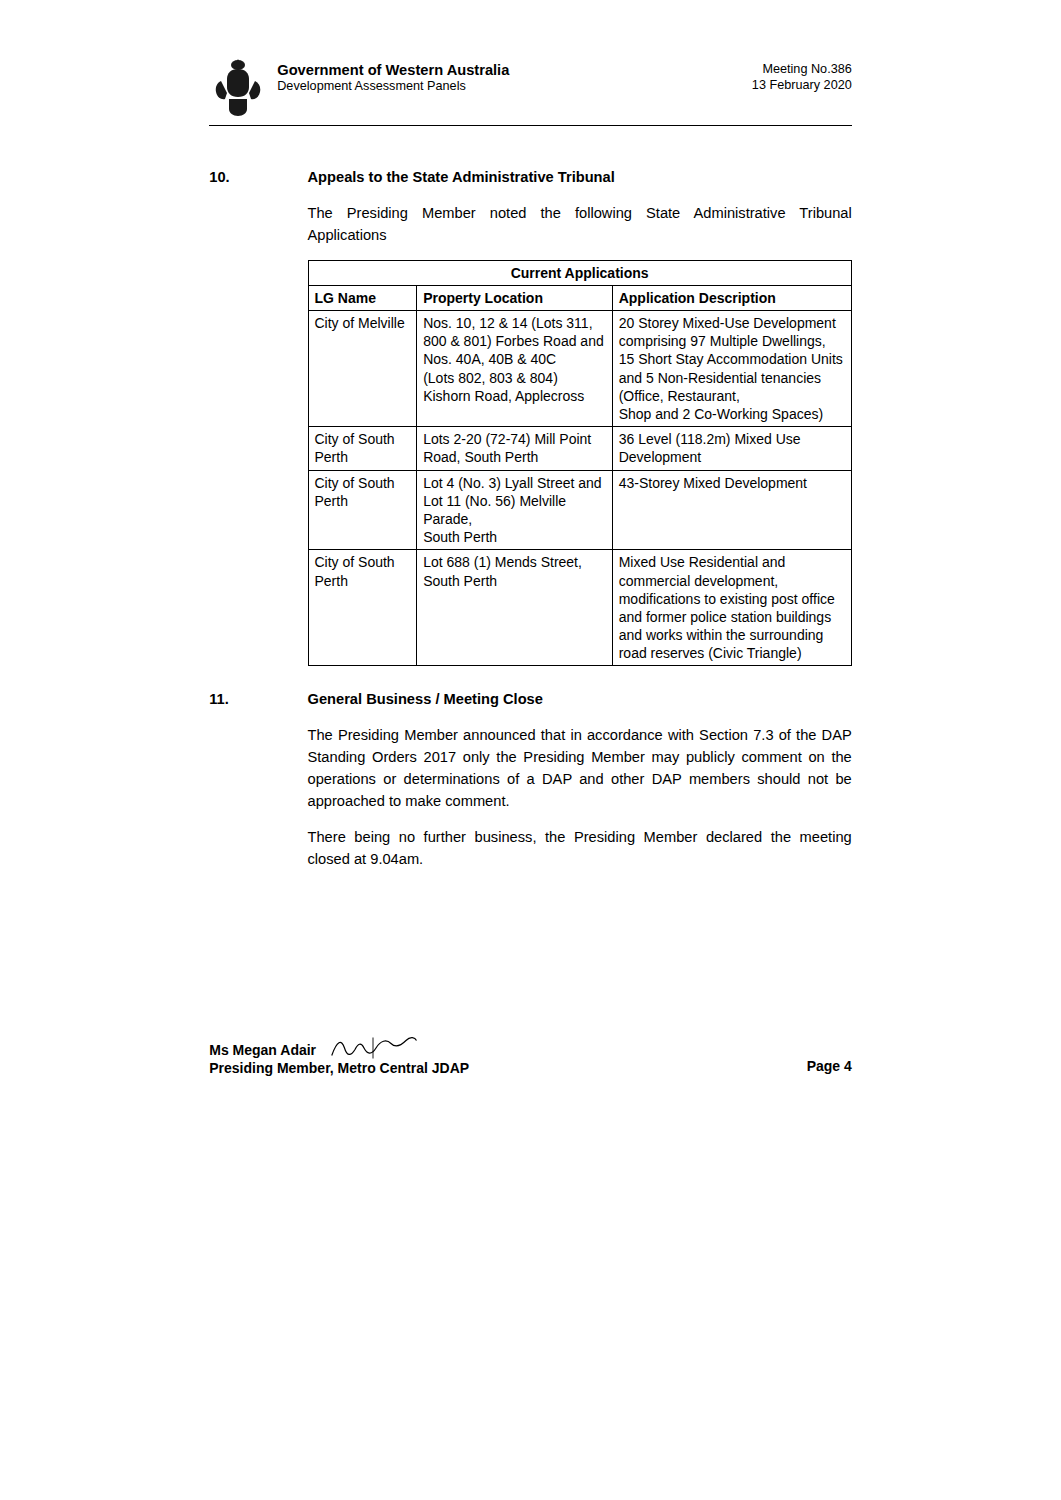Government of Western Australia
Development Assessment Panels
Meeting No.386
13 February 2020
10.
Appeals to the State Administrative Tribunal
The Presiding Member noted the following State Administrative Tribunal Applications
| Current Applications |
| --- |
| LG Name | Property Location | Application Description |
| City of Melville | Nos. 10, 12 & 14 (Lots 311, 800 & 801) Forbes Road and Nos. 40A, 40B & 40C (Lots 802, 803 & 804) Kishorn Road, Applecross | 20 Storey Mixed-Use Development comprising 97 Multiple Dwellings, 15 Short Stay Accommodation Units and 5 Non-Residential tenancies (Office, Restaurant, Shop and 2 Co-Working Spaces) |
| City of South Perth | Lots 2-20 (72-74) Mill Point Road, South Perth | 36 Level (118.2m) Mixed Use Development |
| City of South Perth | Lot 4 (No. 3) Lyall Street and Lot 11 (No. 56) Melville Parade, South Perth | 43-Storey Mixed Development |
| City of South Perth | Lot 688 (1) Mends Street, South Perth | Mixed Use Residential and commercial development, modifications to existing post office and former police station buildings and works within the surrounding road reserves (Civic Triangle) |
11.
General Business / Meeting Close
The Presiding Member announced that in accordance with Section 7.3 of the DAP Standing Orders 2017 only the Presiding Member may publicly comment on the operations or determinations of a DAP and other DAP members should not be approached to make comment.
There being no further business, the Presiding Member declared the meeting closed at 9.04am.
Ms Megan Adair
Presiding Member, Metro Central JDAP
Page 4